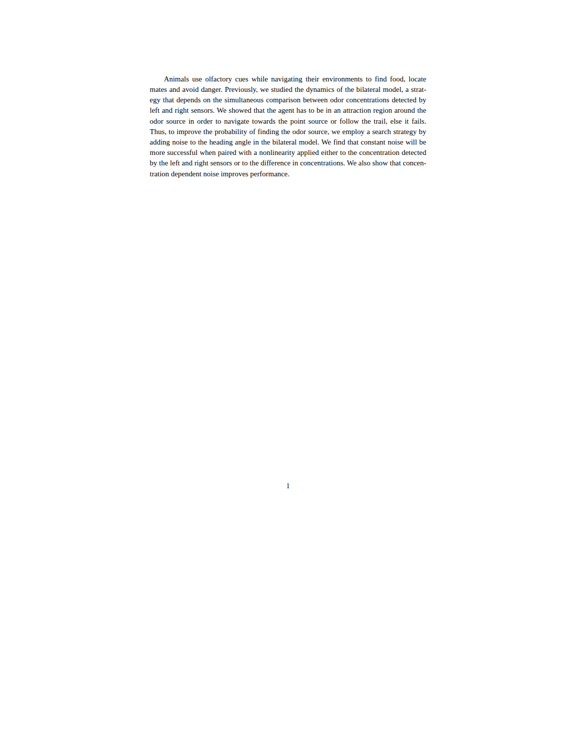Animals use olfactory cues while navigating their environments to find food, locate mates and avoid danger. Previously, we studied the dynamics of the bilateral model, a strategy that depends on the simultaneous comparison between odor concentrations detected by left and right sensors. We showed that the agent has to be in an attraction region around the odor source in order to navigate towards the point source or follow the trail, else it fails. Thus, to improve the probability of finding the odor source, we employ a search strategy by adding noise to the heading angle in the bilateral model. We find that constant noise will be more successful when paired with a nonlinearity applied either to the concentration detected by the left and right sensors or to the difference in concentrations. We also show that concentration dependent noise improves performance.
1